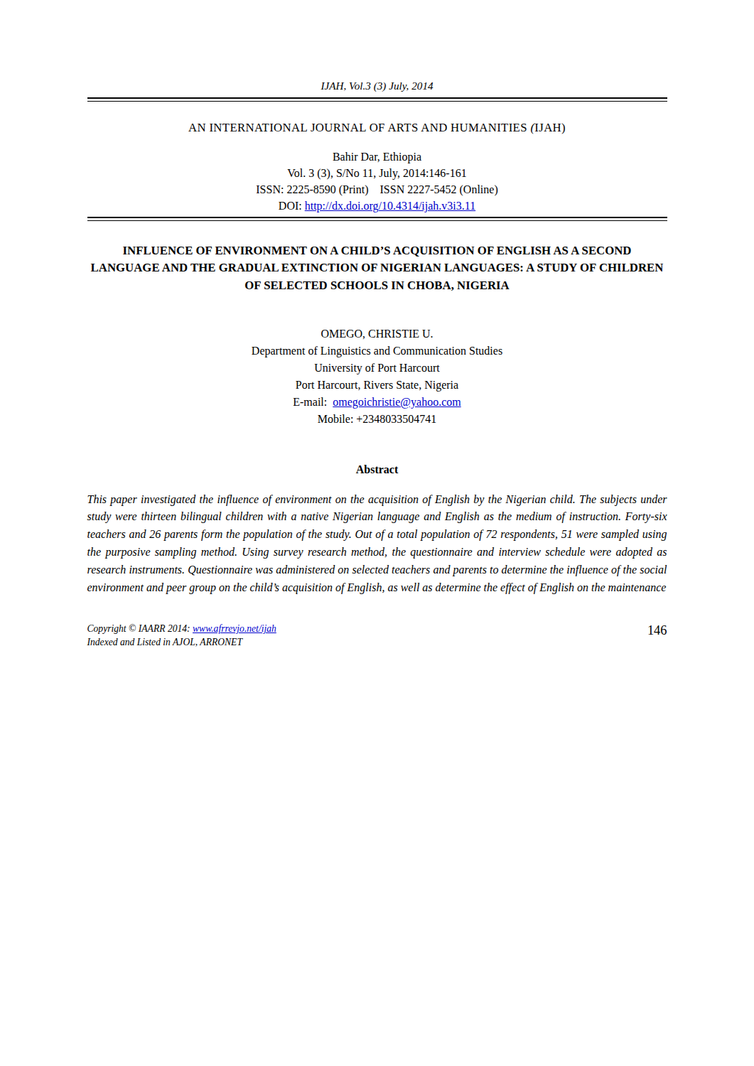IJAH, Vol.3 (3) July, 2014
AN INTERNATIONAL JOURNAL OF ARTS AND HUMANITIES (IJAH)
Bahir Dar, Ethiopia
Vol. 3 (3), S/No 11, July, 2014:146-161
ISSN: 2225-8590 (Print) ISSN 2227-5452 (Online)
DOI: http://dx.doi.org/10.4314/ijah.v3i3.11
Influence of Environment on a Child’s Acquisition of English as a Second Language and the Gradual Extinction of Nigerian Languages: A Study of Children of Selected Schools in Choba, Nigeria
OMEGO, CHRISTIE U.
Department of Linguistics and Communication Studies
University of Port Harcourt
Port Harcourt, Rivers State, Nigeria
E-mail: omegoichristie@yahoo.com
Mobile: +2348033504741
Abstract
This paper investigated the influence of environment on the acquisition of English by the Nigerian child. The subjects under study were thirteen bilingual children with a native Nigerian language and English as the medium of instruction. Forty-six teachers and 26 parents form the population of the study. Out of a total population of 72 respondents, 51 were sampled using the purposive sampling method. Using survey research method, the questionnaire and interview schedule were adopted as research instruments. Questionnaire was administered on selected teachers and parents to determine the influence of the social environment and peer group on the child’s acquisition of English, as well as determine the effect of English on the maintenance
146 Copyright © IAARR 2014: www.afrrevjo.net/ijah
Indexed and Listed in AJOL, ARRONET